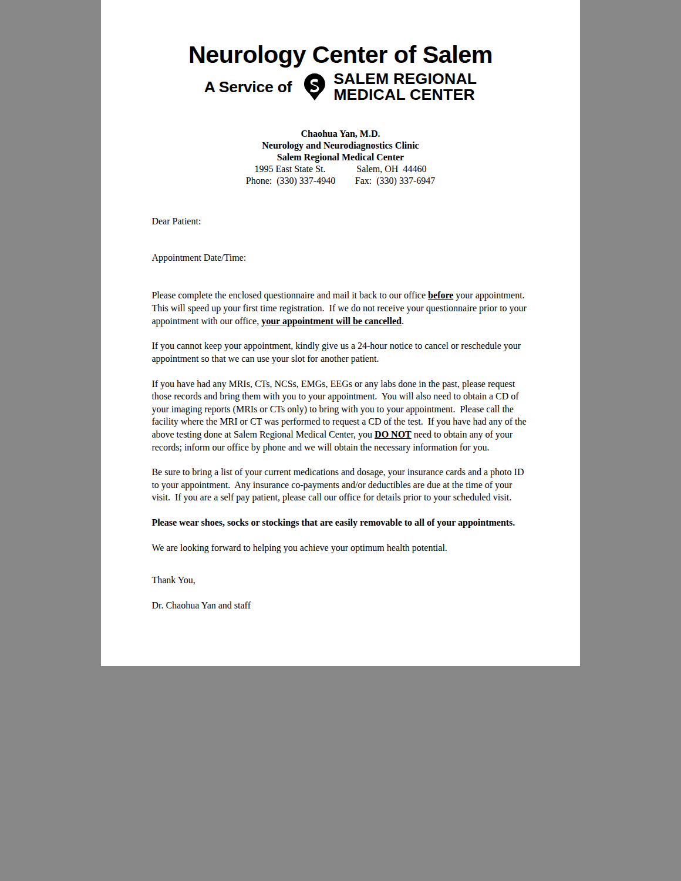Neurology Center of Salem
A Service of SALEM REGIONAL MEDICAL CENTER
Chaohua Yan, M.D.
Neurology and Neurodiagnostics Clinic
Salem Regional Medical Center
1995 East State St. Salem, OH 44460
Phone: (330) 337-4940 Fax: (330) 337-6947
Dear Patient:
Appointment Date/Time:
Please complete the enclosed questionnaire and mail it back to our office before your appointment. This will speed up your first time registration. If we do not receive your questionnaire prior to your appointment with our office, your appointment will be cancelled.
If you cannot keep your appointment, kindly give us a 24-hour notice to cancel or reschedule your appointment so that we can use your slot for another patient.
If you have had any MRIs, CTs, NCSs, EMGs, EEGs or any labs done in the past, please request those records and bring them with you to your appointment. You will also need to obtain a CD of your imaging reports (MRIs or CTs only) to bring with you to your appointment. Please call the facility where the MRI or CT was performed to request a CD of the test. If you have had any of the above testing done at Salem Regional Medical Center, you DO NOT need to obtain any of your records; inform our office by phone and we will obtain the necessary information for you.
Be sure to bring a list of your current medications and dosage, your insurance cards and a photo ID to your appointment. Any insurance co-payments and/or deductibles are due at the time of your visit. If you are a self pay patient, please call our office for details prior to your scheduled visit.
Please wear shoes, socks or stockings that are easily removable to all of your appointments.
We are looking forward to helping you achieve your optimum health potential.
Thank You,
Dr. Chaohua Yan and staff